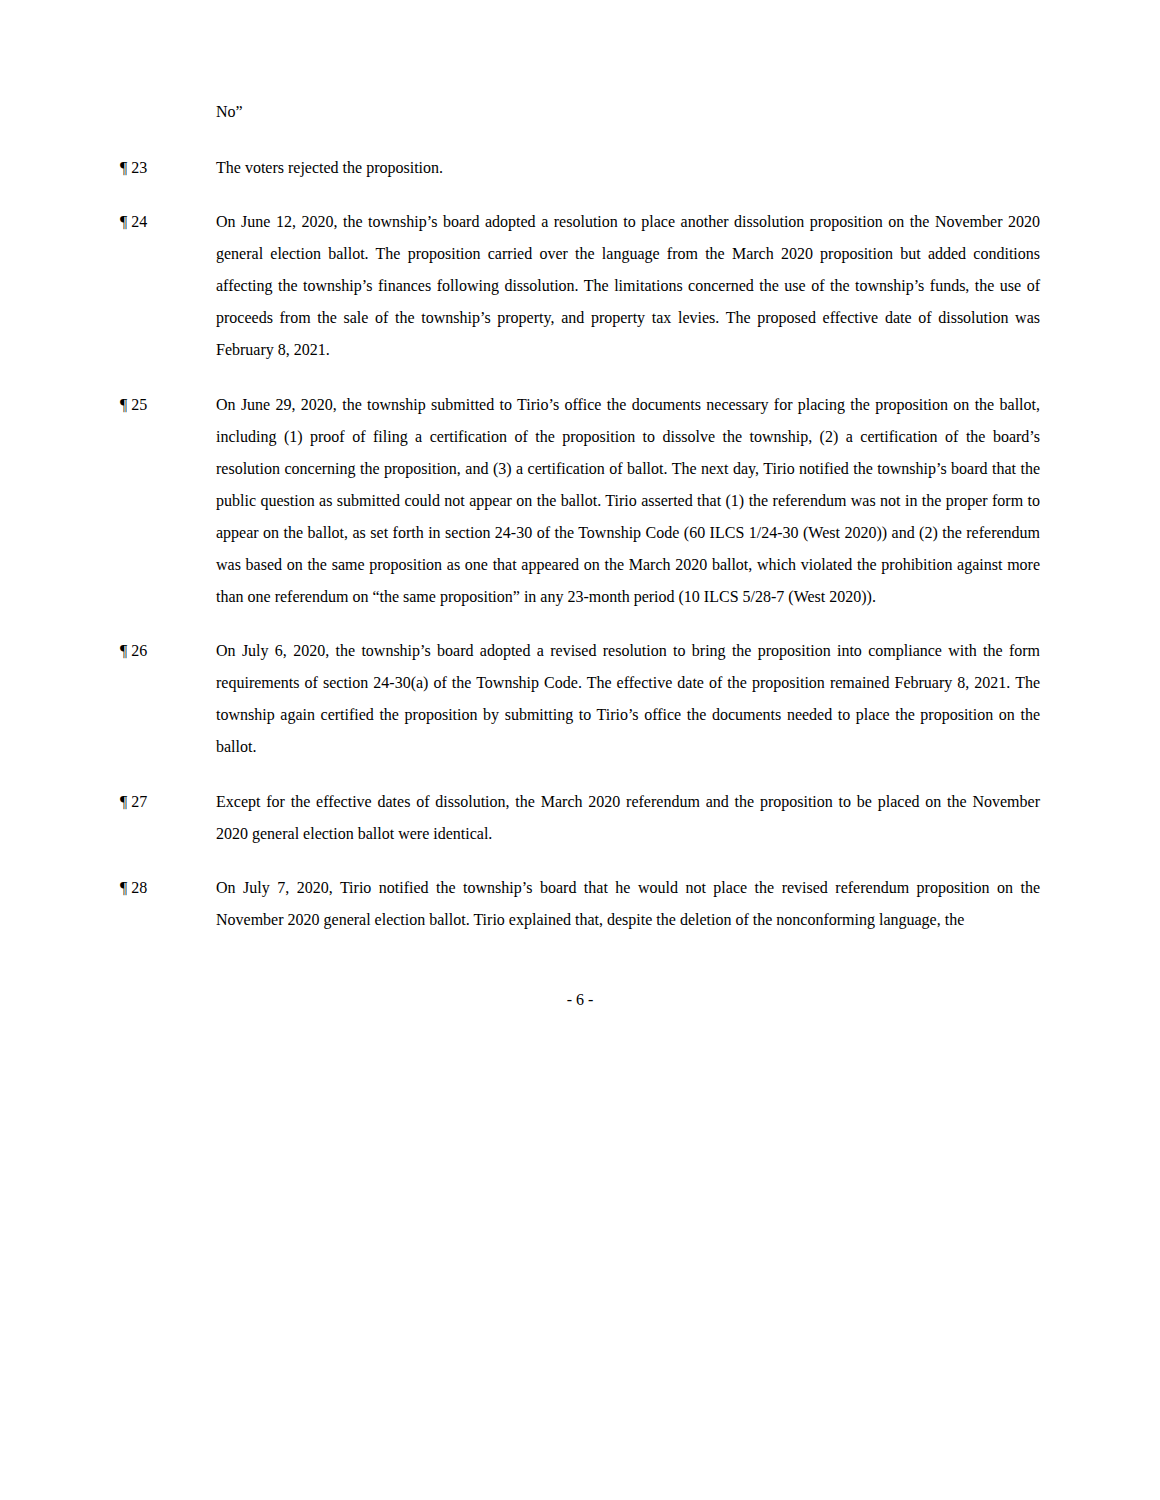No”
¶ 23
The voters rejected the proposition.
¶ 24
On June 12, 2020, the township’s board adopted a resolution to place another dissolution proposition on the November 2020 general election ballot. The proposition carried over the language from the March 2020 proposition but added conditions affecting the township’s finances following dissolution. The limitations concerned the use of the township’s funds, the use of proceeds from the sale of the township’s property, and property tax levies. The proposed effective date of dissolution was February 8, 2021.
¶ 25
On June 29, 2020, the township submitted to Tirio’s office the documents necessary for placing the proposition on the ballot, including (1) proof of filing a certification of the proposition to dissolve the township, (2) a certification of the board’s resolution concerning the proposition, and (3) a certification of ballot. The next day, Tirio notified the township’s board that the public question as submitted could not appear on the ballot. Tirio asserted that (1) the referendum was not in the proper form to appear on the ballot, as set forth in section 24-30 of the Township Code (60 ILCS 1/24-30 (West 2020)) and (2) the referendum was based on the same proposition as one that appeared on the March 2020 ballot, which violated the prohibition against more than one referendum on “the same proposition” in any 23-month period (10 ILCS 5/28-7 (West 2020)).
¶ 26
On July 6, 2020, the township’s board adopted a revised resolution to bring the proposition into compliance with the form requirements of section 24-30(a) of the Township Code. The effective date of the proposition remained February 8, 2021. The township again certified the proposition by submitting to Tirio’s office the documents needed to place the proposition on the ballot.
¶ 27
Except for the effective dates of dissolution, the March 2020 referendum and the proposition to be placed on the November 2020 general election ballot were identical.
¶ 28
On July 7, 2020, Tirio notified the township’s board that he would not place the revised referendum proposition on the November 2020 general election ballot. Tirio explained that, despite the deletion of the nonconforming language, the
- 6 -